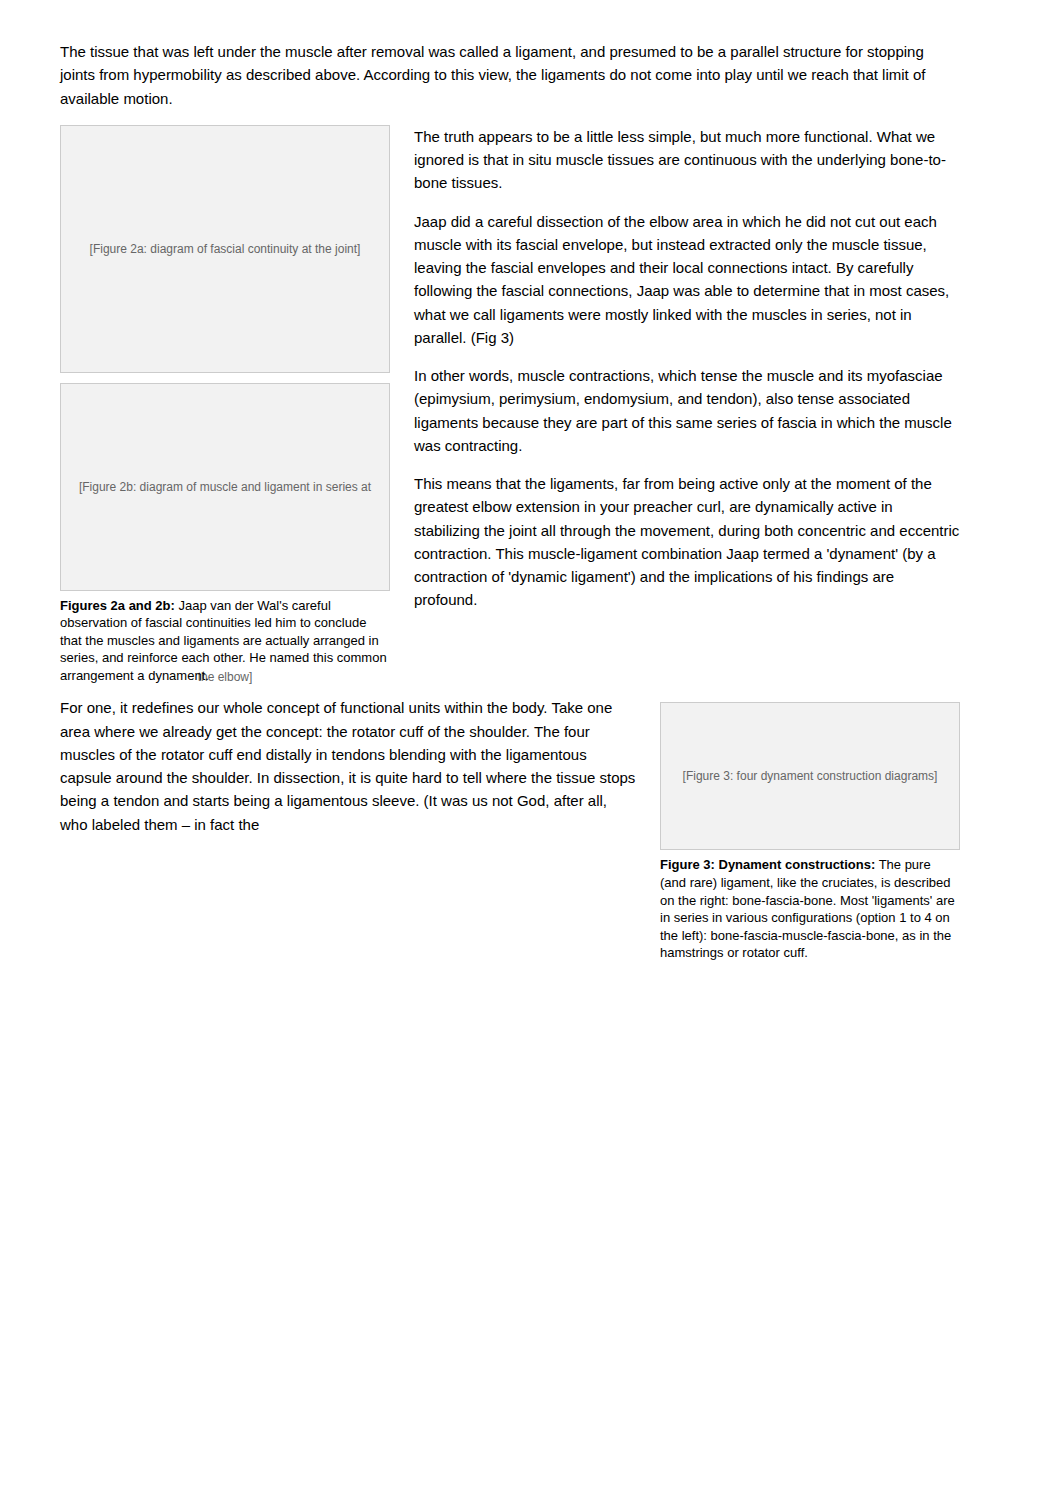The tissue that was left under the muscle after removal was called a ligament, and presumed to be a parallel structure for stopping joints from hypermobility as described above. According to this view, the ligaments do not come into play until we reach that limit of available motion.
[Figure 2a: diagram of fascial continuity at the joint]
[Figure 2b: diagram of muscle and ligament in series at the elbow]
Figures 2a and 2b: Jaap van der Wal's careful observation of fascial continuities led him to conclude that the muscles and ligaments are actually arranged in series, and reinforce each other. He named this common arrangement a dynament.
The truth appears to be a little less simple, but much more functional. What we ignored is that in situ muscle tissues are continuous with the underlying bone-to-bone tissues.
Jaap did a careful dissection of the elbow area in which he did not cut out each muscle with its fascial envelope, but instead extracted only the muscle tissue, leaving the fascial envelopes and their local connections intact. By carefully following the fascial connections, Jaap was able to determine that in most cases, what we call ligaments were mostly linked with the muscles in series, not in parallel. (Fig 3)
In other words, muscle contractions, which tense the muscle and its myofasciae (epimysium, perimysium, endomysium, and tendon), also tense associated ligaments because they are part of this same series of fascia in which the muscle was contracting.
This means that the ligaments, far from being active only at the moment of the greatest elbow extension in your preacher curl, are dynamically active in stabilizing the joint all through the movement, during both concentric and eccentric contraction. This muscle-ligament combination Jaap termed a 'dynament' (by a contraction of 'dynamic ligament') and the implications of his findings are profound.
[Figure 3: four dynament construction diagrams]
Figure 3: Dynament constructions: The pure (and rare) ligament, like the cruciates, is described on the right: bone-fascia-bone. Most 'ligaments' are in series in various configurations (option 1 to 4 on the left): bone-fascia-muscle-fascia-bone, as in the hamstrings or rotator cuff.
For one, it redefines our whole concept of functional units within the body. Take one area where we already get the concept: the rotator cuff of the shoulder. The four muscles of the rotator cuff end distally in tendons blending with the ligamentous capsule around the shoulder. In dissection, it is quite hard to tell where the tissue stops being a tendon and starts being a ligamentous sleeve. (It was us not God, after all, who labeled them – in fact the